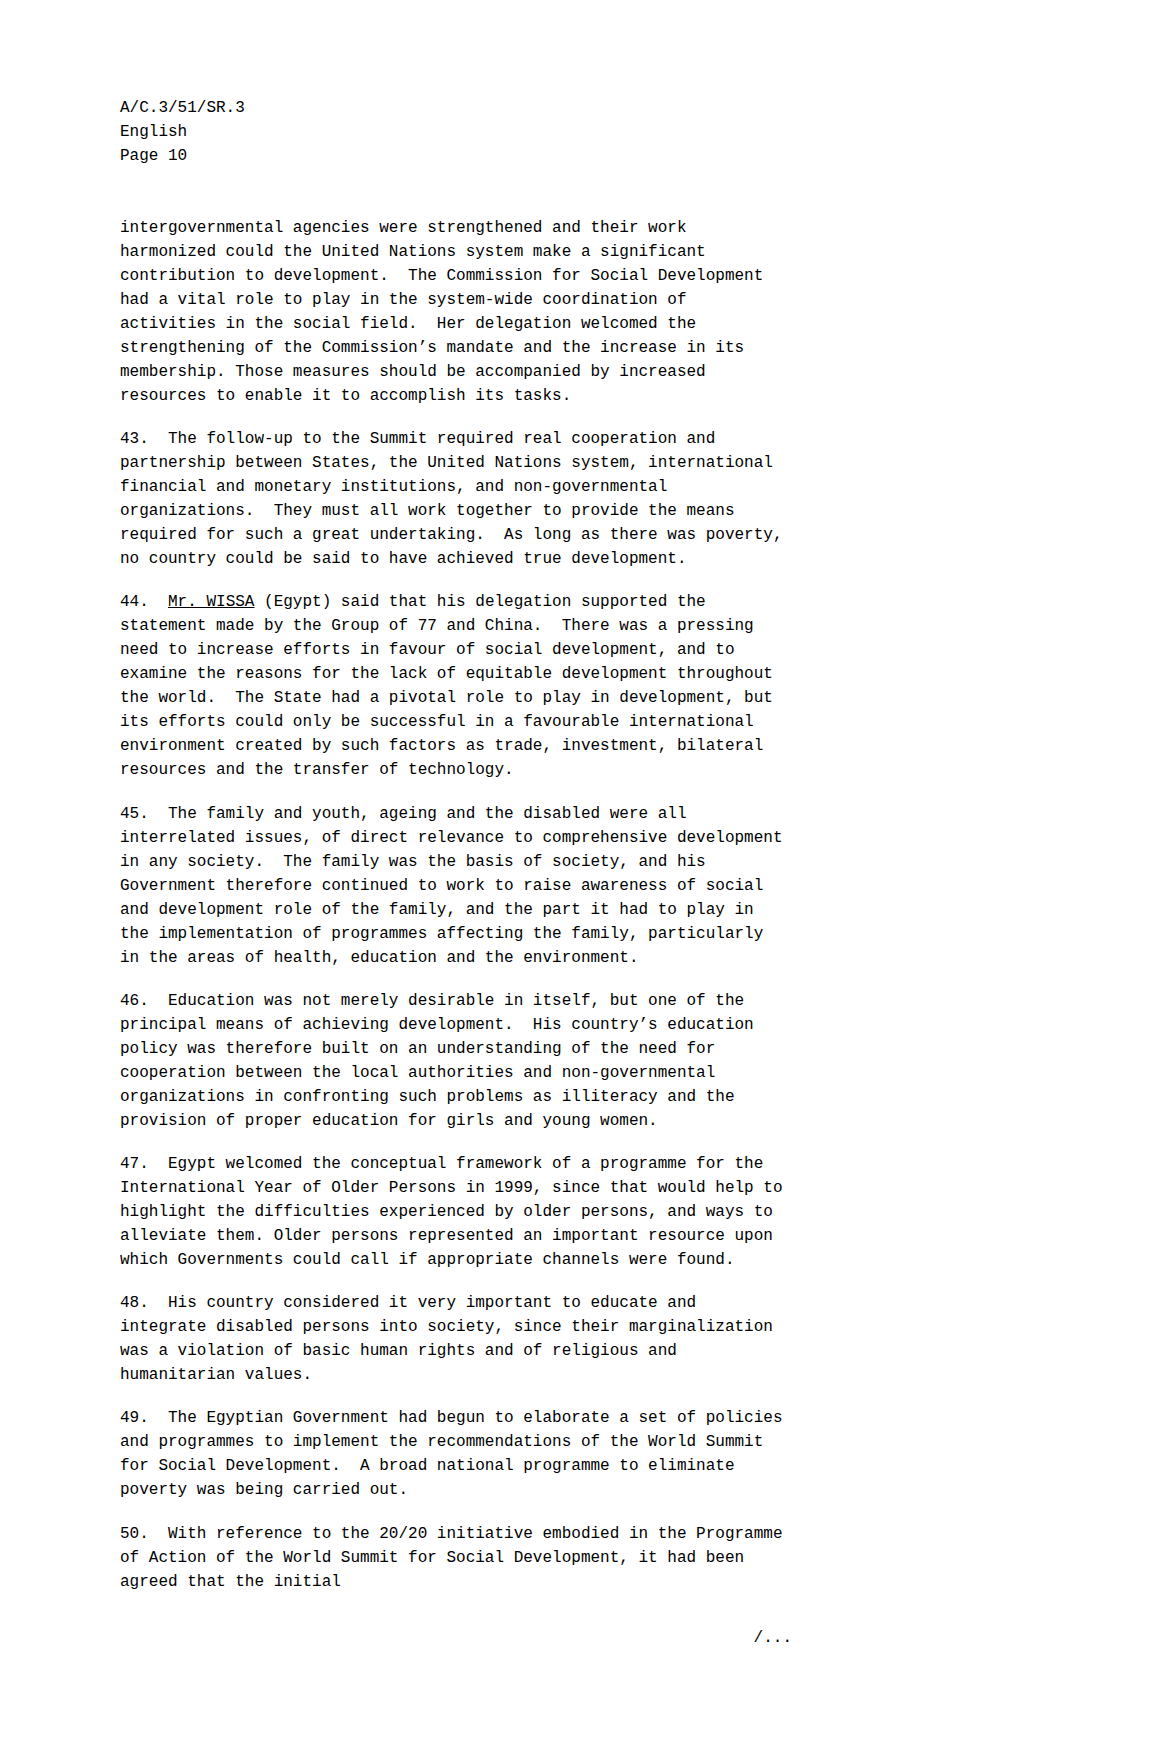A/C.3/51/SR.3 English Page 10
intergovernmental agencies were strengthened and their work harmonized could the United Nations system make a significant contribution to development. The Commission for Social Development had a vital role to play in the system-wide coordination of activities in the social field. Her delegation welcomed the strengthening of the Commission’s mandate and the increase in its membership. Those measures should be accompanied by increased resources to enable it to accomplish its tasks.
43. The follow-up to the Summit required real cooperation and partnership between States, the United Nations system, international financial and monetary institutions, and non-governmental organizations. They must all work together to provide the means required for such a great undertaking. As long as there was poverty, no country could be said to have achieved true development.
44. Mr. WISSA (Egypt) said that his delegation supported the statement made by the Group of 77 and China. There was a pressing need to increase efforts in favour of social development, and to examine the reasons for the lack of equitable development throughout the world. The State had a pivotal role to play in development, but its efforts could only be successful in a favourable international environment created by such factors as trade, investment, bilateral resources and the transfer of technology.
45. The family and youth, ageing and the disabled were all interrelated issues, of direct relevance to comprehensive development in any society. The family was the basis of society, and his Government therefore continued to work to raise awareness of social and development role of the family, and the part it had to play in the implementation of programmes affecting the family, particularly in the areas of health, education and the environment.
46. Education was not merely desirable in itself, but one of the principal means of achieving development. His country’s education policy was therefore built on an understanding of the need for cooperation between the local authorities and non-governmental organizations in confronting such problems as illiteracy and the provision of proper education for girls and young women.
47. Egypt welcomed the conceptual framework of a programme for the International Year of Older Persons in 1999, since that would help to highlight the difficulties experienced by older persons, and ways to alleviate them. Older persons represented an important resource upon which Governments could call if appropriate channels were found.
48. His country considered it very important to educate and integrate disabled persons into society, since their marginalization was a violation of basic human rights and of religious and humanitarian values.
49. The Egyptian Government had begun to elaborate a set of policies and programmes to implement the recommendations of the World Summit for Social Development. A broad national programme to eliminate poverty was being carried out.
50. With reference to the 20/20 initiative embodied in the Programme of Action of the World Summit for Social Development, it had been agreed that the initial
/...